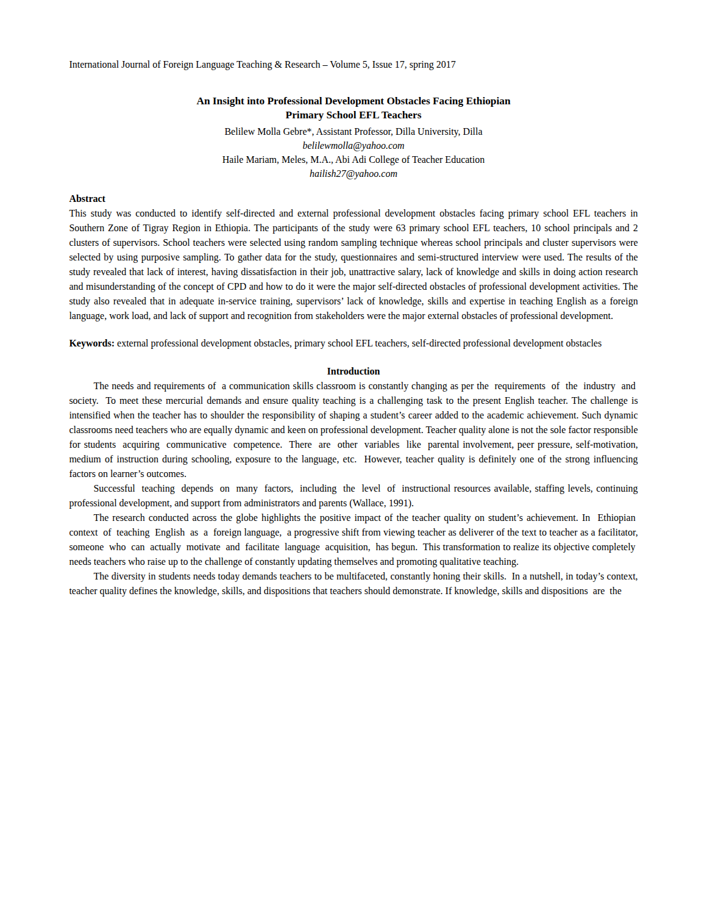International Journal of Foreign Language Teaching & Research – Volume 5, Issue 17, spring 2017
An Insight into Professional Development Obstacles Facing Ethiopian
Primary School EFL Teachers
Belilew Molla Gebre*, Assistant Professor, Dilla University, Dilla
belilewmolla@yahoo.com
Haile Mariam, Meles, M.A., Abi Adi College of Teacher Education
hailish27@yahoo.com
Abstract
This study was conducted to identify self-directed and external professional development obstacles facing primary school EFL teachers in Southern Zone of Tigray Region in Ethiopia. The participants of the study were 63 primary school EFL teachers, 10 school principals and 2 clusters of supervisors. School teachers were selected using random sampling technique whereas school principals and cluster supervisors were selected by using purposive sampling. To gather data for the study, questionnaires and semi-structured interview were used. The results of the study revealed that lack of interest, having dissatisfaction in their job, unattractive salary, lack of knowledge and skills in doing action research and misunderstanding of the concept of CPD and how to do it were the major self-directed obstacles of professional development activities. The study also revealed that in adequate in-service training, supervisors’ lack of knowledge, skills and expertise in teaching English as a foreign language, work load, and lack of support and recognition from stakeholders were the major external obstacles of professional development.
Keywords: external professional development obstacles, primary school EFL teachers, self-directed professional development obstacles
Introduction
The needs and requirements of a communication skills classroom is constantly changing as per the requirements of the industry and society. To meet these mercurial demands and ensure quality teaching is a challenging task to the present English teacher. The challenge is intensified when the teacher has to shoulder the responsibility of shaping a student’s career added to the academic achievement. Such dynamic classrooms need teachers who are equally dynamic and keen on professional development. Teacher quality alone is not the sole factor responsible for students acquiring communicative competence. There are other variables like parental involvement, peer pressure, self-motivation, medium of instruction during schooling, exposure to the language, etc. However, teacher quality is definitely one of the strong influencing factors on learner’s outcomes.
Successful teaching depends on many factors, including the level of instructional resources available, staffing levels, continuing professional development, and support from administrators and parents (Wallace, 1991).
The research conducted across the globe highlights the positive impact of the teacher quality on student’s achievement. In Ethiopian context of teaching English as a foreign language, a progressive shift from viewing teacher as deliverer of the text to teacher as a facilitator, someone who can actually motivate and facilitate language acquisition, has begun. This transformation to realize its objective completely needs teachers who raise up to the challenge of constantly updating themselves and promoting qualitative teaching.
The diversity in students needs today demands teachers to be multifaceted, constantly honing their skills. In a nutshell, in today’s context, teacher quality defines the knowledge, skills, and dispositions that teachers should demonstrate. If knowledge, skills and dispositions are the